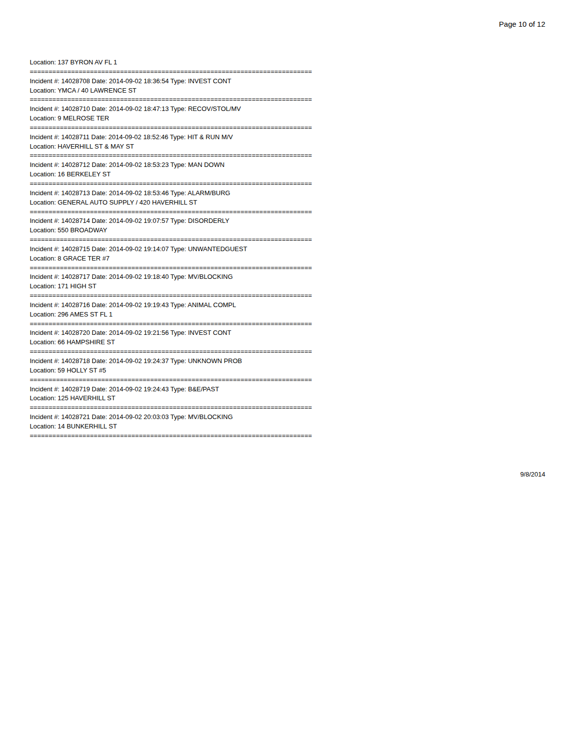Page 10 of 12
Location: 137 BYRON AV FL 1 =========================================================================== Incident #: 14028708 Date: 2014-09-02 18:36:54 Type: INVEST CONT Location: YMCA / 40 LAWRENCE ST =========================================================================== Incident #: 14028710 Date: 2014-09-02 18:47:13 Type: RECOV/STOL/MV Location: 9 MELROSE TER =========================================================================== Incident #: 14028711 Date: 2014-09-02 18:52:46 Type: HIT & RUN M/V Location: HAVERHILL ST & MAY ST =========================================================================== Incident #: 14028712 Date: 2014-09-02 18:53:23 Type: MAN DOWN Location: 16 BERKELEY ST =========================================================================== Incident #: 14028713 Date: 2014-09-02 18:53:46 Type: ALARM/BURG Location: GENERAL AUTO SUPPLY / 420 HAVERHILL ST =========================================================================== Incident #: 14028714 Date: 2014-09-02 19:07:57 Type: DISORDERLY Location: 550 BROADWAY =========================================================================== Incident #: 14028715 Date: 2014-09-02 19:14:07 Type: UNWANTEDGUEST Location: 8 GRACE TER #7 =========================================================================== Incident #: 14028717 Date: 2014-09-02 19:18:40 Type: MV/BLOCKING Location: 171 HIGH ST =========================================================================== Incident #: 14028716 Date: 2014-09-02 19:19:43 Type: ANIMAL COMPL Location: 296 AMES ST FL 1 =========================================================================== Incident #: 14028720 Date: 2014-09-02 19:21:56 Type: INVEST CONT Location: 66 HAMPSHIRE ST =========================================================================== Incident #: 14028718 Date: 2014-09-02 19:24:37 Type: UNKNOWN PROB Location: 59 HOLLY ST #5 =========================================================================== Incident #: 14028719 Date: 2014-09-02 19:24:43 Type: B&E/PAST Location: 125 HAVERHILL ST =========================================================================== Incident #: 14028721 Date: 2014-09-02 20:03:03 Type: MV/BLOCKING Location: 14 BUNKERHILL ST ===========================================================================
9/8/2014